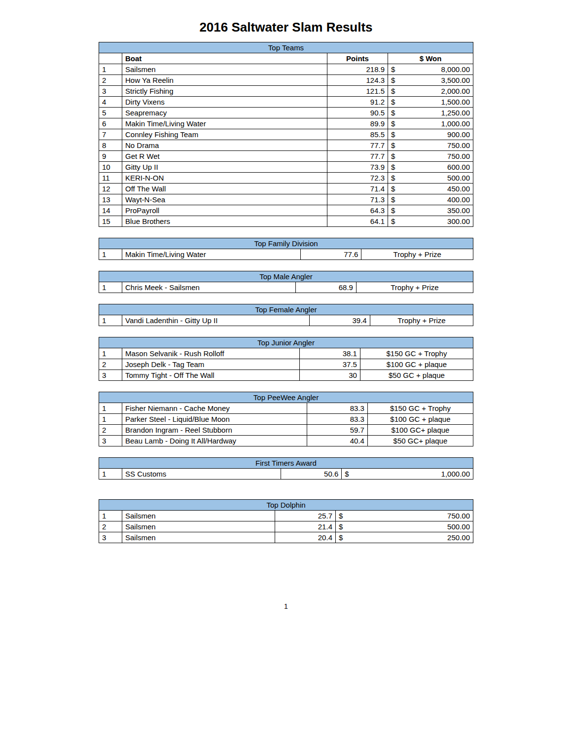2016 Saltwater Slam Results
Top Teams
| | Boat | Points | $ Won |
| --- | --- | --- | --- |
| 1 | Sailsmen | 218.9 | $ 8,000.00 |
| 2 | How Ya Reelin | 124.3 | $ 3,500.00 |
| 3 | Strictly Fishing | 121.5 | $ 2,000.00 |
| 4 | Dirty Vixens | 91.2 | $ 1,500.00 |
| 5 | Seapremacy | 90.5 | $ 1,250.00 |
| 6 | Makin Time/Living Water | 89.9 | $ 1,000.00 |
| 7 | Connley Fishing Team | 85.5 | $ 900.00 |
| 8 | No Drama | 77.7 | $ 750.00 |
| 9 | Get R Wet | 77.7 | $ 750.00 |
| 10 | Gitty Up II | 73.9 | $ 600.00 |
| 11 | KERI-N-ON | 72.3 | $ 500.00 |
| 12 | Off The Wall | 71.4 | $ 450.00 |
| 13 | Wayt-N-Sea | 71.3 | $ 400.00 |
| 14 | ProPayroll | 64.3 | $ 350.00 |
| 15 | Blue Brothers | 64.1 | $ 300.00 |
Top Family Division
| 1 | Makin Time/Living Water | 77.6 | Trophy + Prize |
Top Male Angler
| 1 | Chris Meek - Sailsmen | 68.9 | Trophy + Prize |
Top Female Angler
| 1 | Vandi Ladenthin - Gitty Up II | 39.4 | Trophy + Prize |
Top Junior Angler
| 1 | Mason Selvanik - Rush Rolloff | 38.1 | $150 GC + Trophy |
| 2 | Joseph Delk - Tag Team | 37.5 | $100 GC + plaque |
| 3 | Tommy Tight - Off The Wall | 30 | $50 GC + plaque |
Top PeeWee Angler
| 1 | Fisher Niemann - Cache Money | 83.3 | $150 GC + Trophy |
| 1 | Parker Steel - Liquid/Blue Moon | 83.3 | $100 GC + plaque |
| 2 | Brandon Ingram - Reel Stubborn | 59.7 | $100 GC+ plaque |
| 3 | Beau Lamb - Doing It All/Hardway | 40.4 | $50 GC+ plaque |
First Timers Award
| 1 | SS Customs | 50.6 | $ 1,000.00 |
Top Dolphin
| 1 | Sailsmen | 25.7 | $ 750.00 |
| 2 | Sailsmen | 21.4 | $ 500.00 |
| 3 | Sailsmen | 20.4 | $ 250.00 |
1